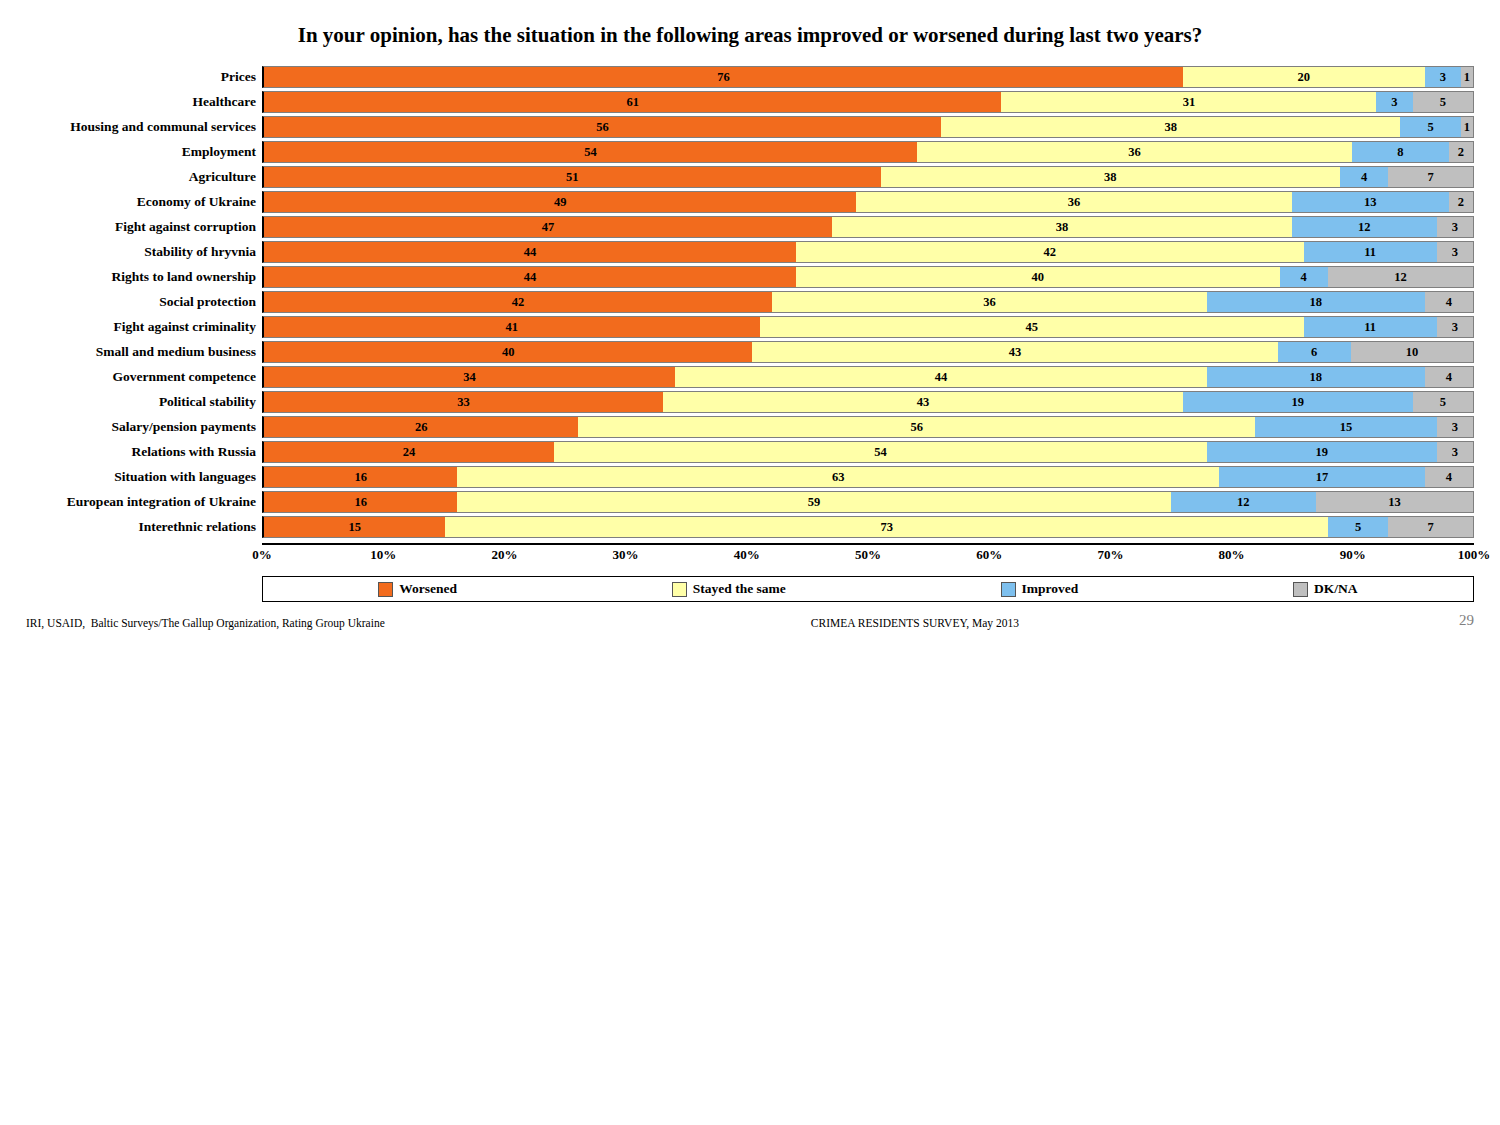In your opinion, has the situation in the following areas improved or worsened during last two years?
Prices
76
20
3
1
Healthcare
61
31
3
5
Housing and communal services
56
38
5
1
Employment
54
36
8
2
Agriculture
51
38
4
7
Economy of Ukraine
49
36
13
2
Fight against corruption
47
38
12
3
Stability of hryvnia
44
42
11
3
Rights to land ownership
44
40
4
12
Social protection
42
36
18
4
Fight against criminality
41
45
11
3
Small and medium business
40
43
6
10
Government competence
34
44
18
4
Political stability
33
43
19
5
Salary/pension payments
26
56
15
3
Relations with Russia
24
54
19
3
Situation with languages
16
63
17
4
European integration of Ukraine
16
59
12
13
Interethnic relations
15
73
5
7
0% 10% 20% 30% 40% 50% 60% 70% 80% 90% 100%
Worsened
Stayed the same
Improved
DK/NA
IRI, USAID, Baltic Surveys/The Gallup Organization, Rating Group Ukraine
CRIMEA RESIDENTS SURVEY, May 2013
29